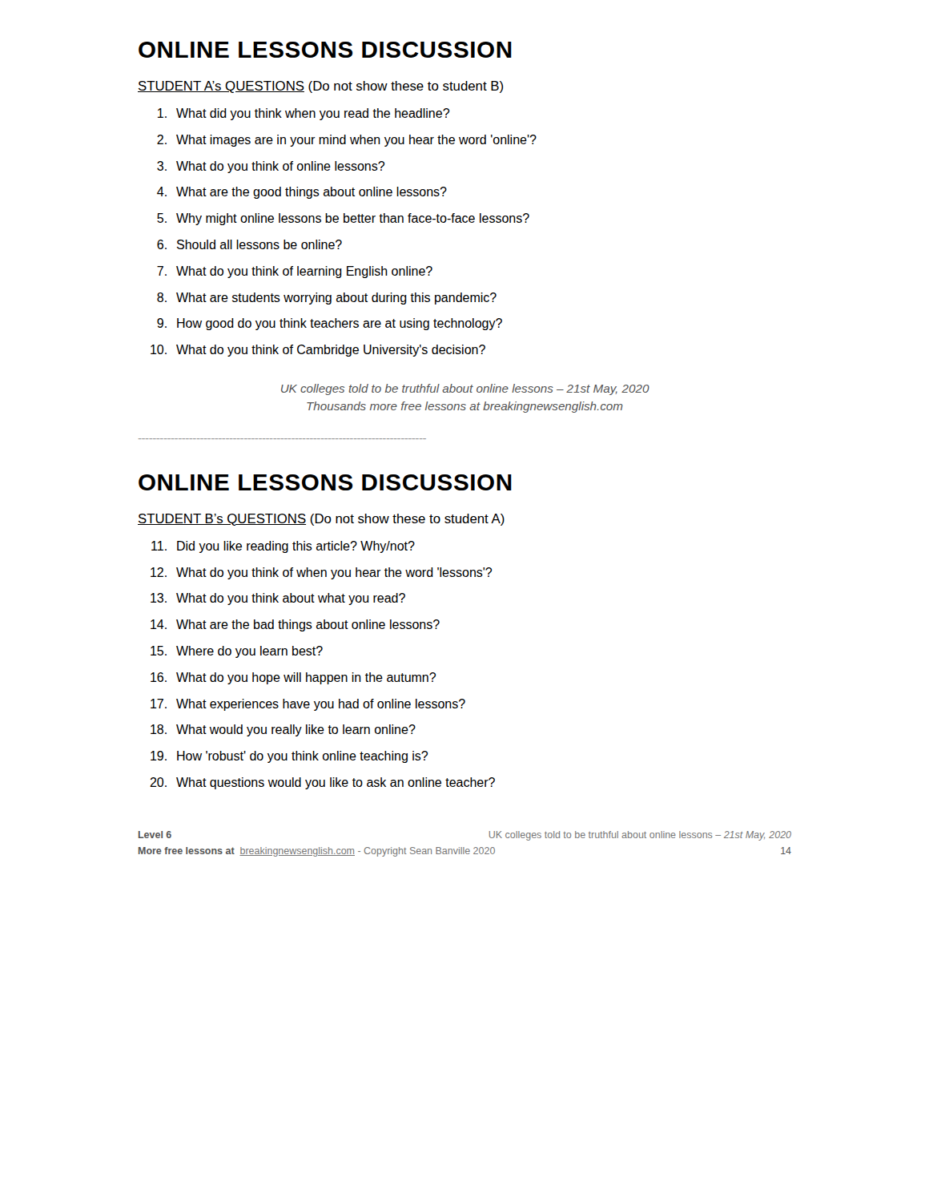ONLINE LESSONS DISCUSSION
STUDENT A’s QUESTIONS (Do not show these to student B)
What did you think when you read the headline?
What images are in your mind when you hear the word 'online'?
What do you think of online lessons?
What are the good things about online lessons?
Why might online lessons be better than face-to-face lessons?
Should all lessons be online?
What do you think of learning English online?
What are students worrying about during this pandemic?
How good do you think teachers are at using technology?
What do you think of Cambridge University's decision?
UK colleges told to be truthful about online lessons – 21st May, 2020
Thousands more free lessons at breakingnewsenglish.com
-------------------------------------------------------------------------------
ONLINE LESSONS DISCUSSION
STUDENT B’s QUESTIONS (Do not show these to student A)
Did you like reading this article? Why/not?
What do you think of when you hear the word 'lessons'?
What do you think about what you read?
What are the bad things about online lessons?
Where do you learn best?
What do you hope will happen in the autumn?
What experiences have you had of online lessons?
What would you really like to learn online?
How 'robust' do you think online teaching is?
What questions would you like to ask an online teacher?
Level 6 UK colleges told to be truthful about online lessons – 21st May, 2020
More free lessons at breakingnewsenglish.com - Copyright Sean Banville 2020 14